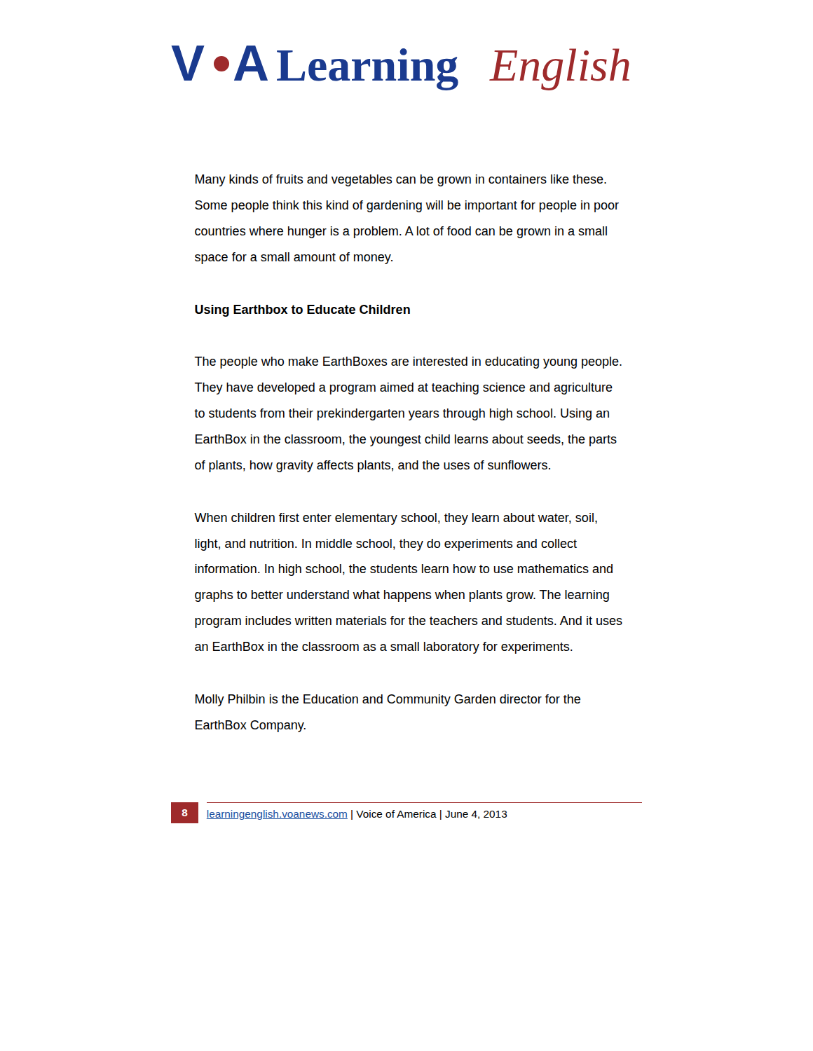V A Learning English
Many kinds of fruits and vegetables can be grown in containers like these. Some people think this kind of gardening will be important for people in poor countries where hunger is a problem. A lot of food can be grown in a small space for a small amount of money.
Using Earthbox to Educate Children
The people who make EarthBoxes are interested in educating young people. They have developed a program aimed at teaching science and agriculture to students from their prekindergarten years through high school. Using an EarthBox in the classroom, the youngest child learns about seeds, the parts of plants, how gravity affects plants, and the uses of sunflowers.
When children first enter elementary school, they learn about water, soil, light, and nutrition. In middle school, they do experiments and collect information. In high school, the students learn how to use mathematics and graphs to better understand what happens when plants grow. The learning program includes written materials for the teachers and students. And it uses an EarthBox in the classroom as a small laboratory for experiments.
Molly Philbin is the Education and Community Garden director for the EarthBox Company.
8
learningenglish.voanews.com | Voice of America | June 4, 2013